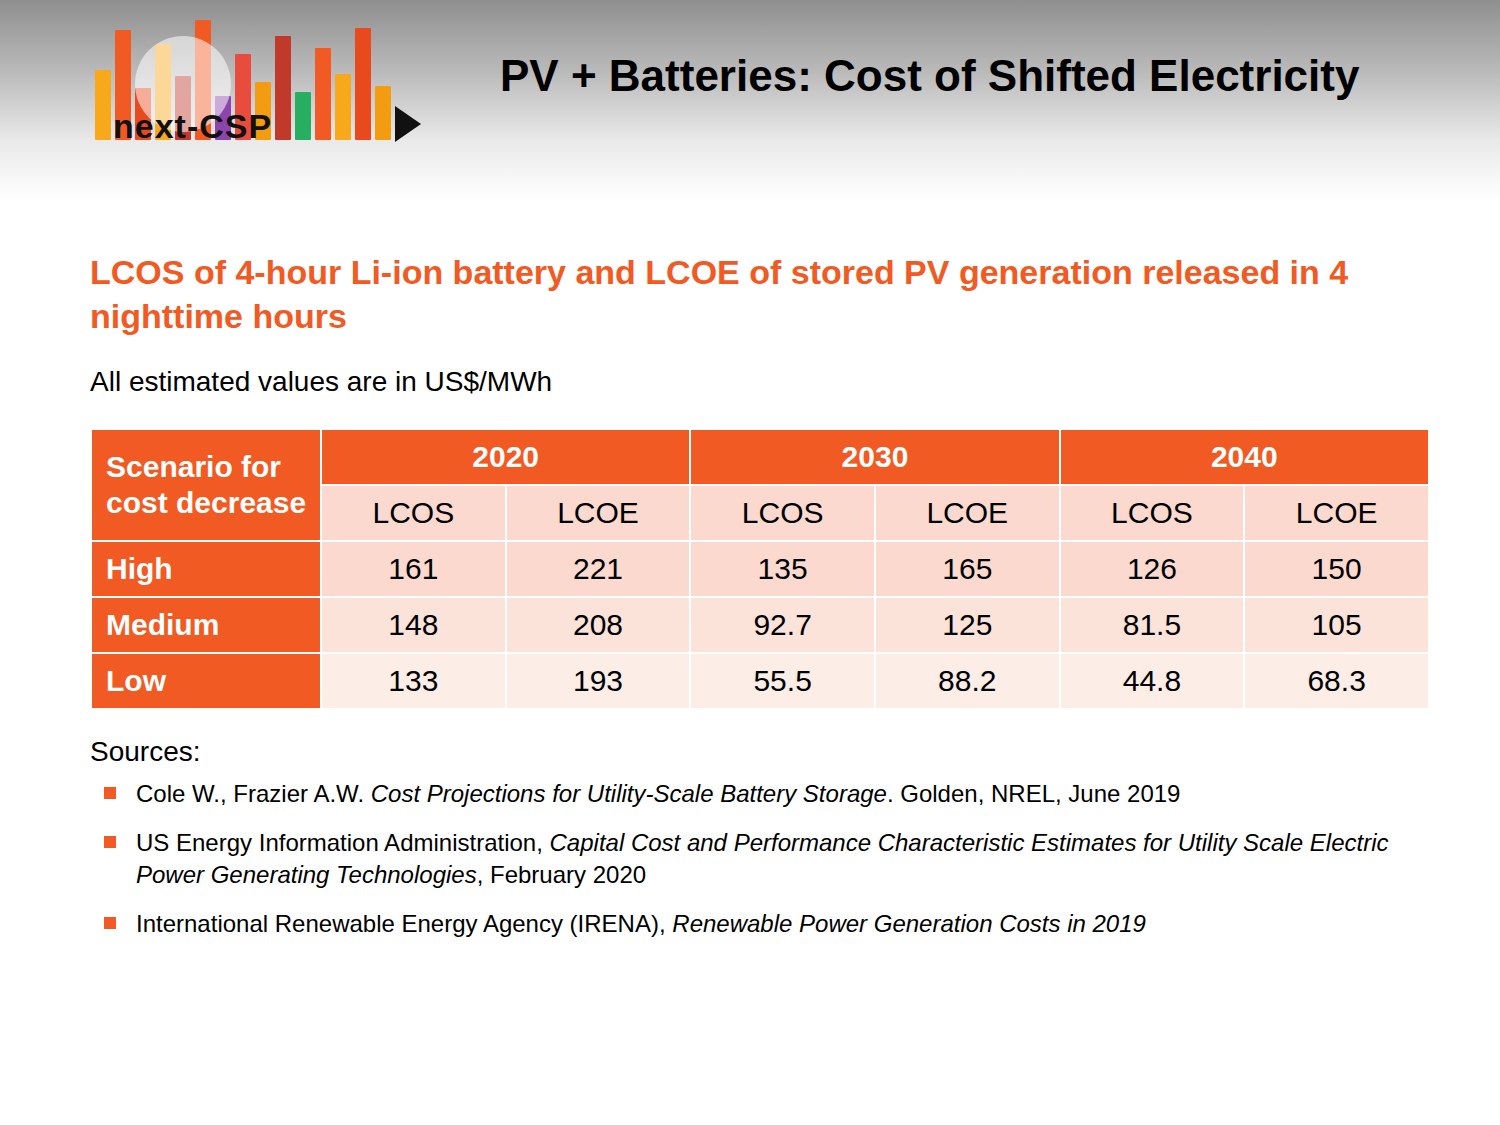next-CSP
PV + Batteries: Cost of Shifted Electricity
LCOS of 4-hour Li-ion battery and LCOE of stored PV generation released in 4 nighttime hours
All estimated values are in US$/MWh
| Scenario for cost decrease | 2020 | 2030 | 2040 |
| --- | --- | --- | --- |
| LCOS | LCOE | LCOS | LCOE | LCOS | LCOE |
| High | 161 | 221 | 135 | 165 | 126 | 150 |
| Medium | 148 | 208 | 92.7 | 125 | 81.5 | 105 |
| Low | 133 | 193 | 55.5 | 88.2 | 44.8 | 68.3 |
Sources:
Cole W., Frazier A.W. Cost Projections for Utility-Scale Battery Storage. Golden, NREL, June 2019
US Energy Information Administration, Capital Cost and Performance Characteristic Estimates for Utility Scale Electric Power Generating Technologies, February 2020
International Renewable Energy Agency (IRENA), Renewable Power Generation Costs in 2019